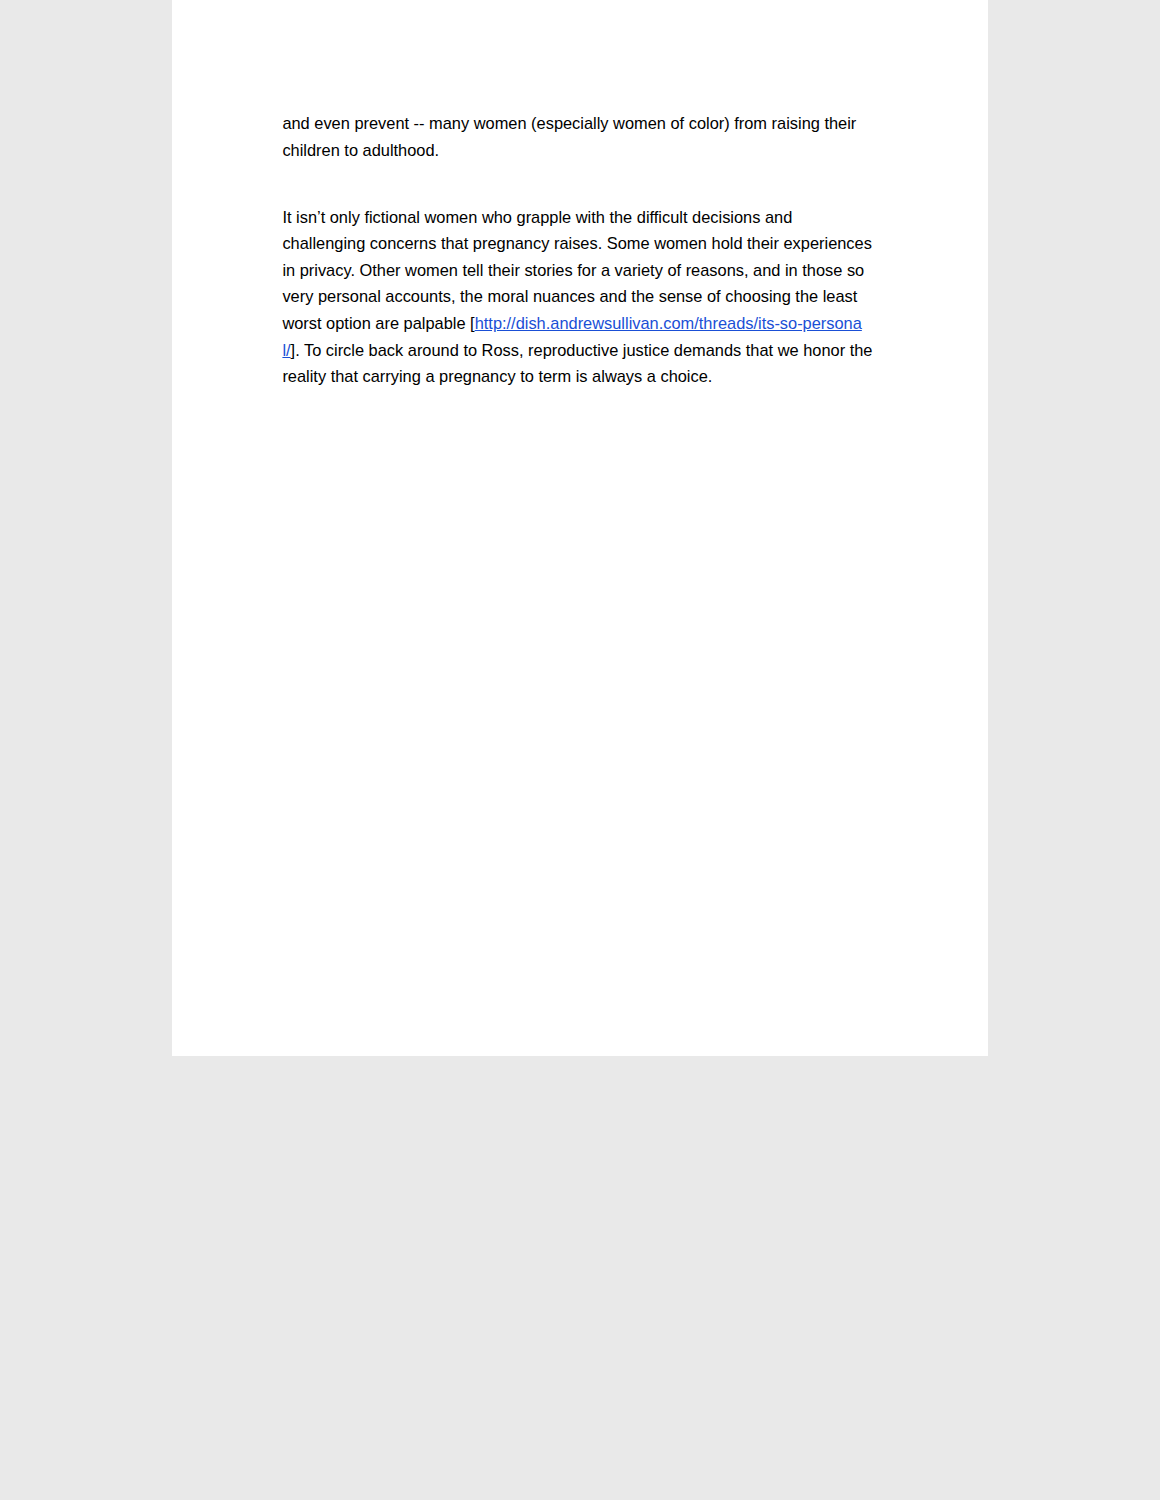and even prevent -- many women (especially women of color) from raising their children to adulthood.
It isn’t only fictional women who grapple with the difficult decisions and challenging concerns that pregnancy raises. Some women hold their experiences in privacy. Other women tell their stories for a variety of reasons, and in those so very personal accounts, the moral nuances and the sense of choosing the least worst option are palpable [http://dish.andrewsullivan.com/threads/its-so-personal/]. To circle back around to Ross, reproductive justice demands that we honor the reality that carrying a pregnancy to term is always a choice.